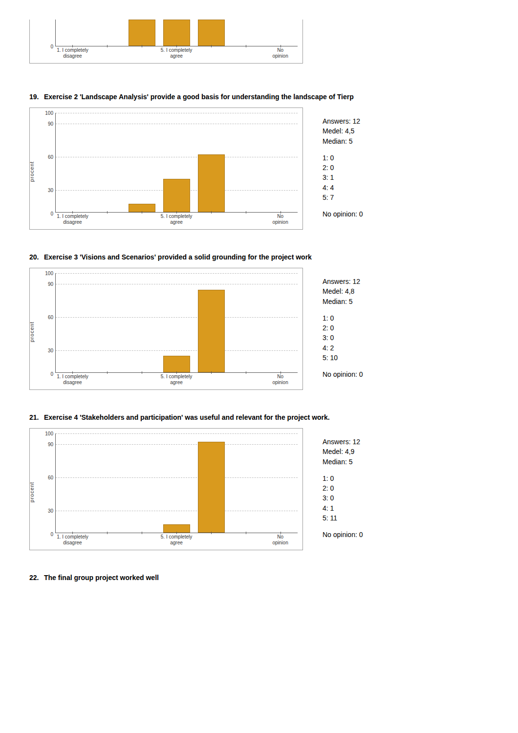0
1. I completely disagree
5. I completely agree
No
opinion
19. Exercise 2 'Landscape Analysis' provide a good basis for understanding the landscape of Tierp
procent
100 90 60 30 0
1. I completely disagree
5. I completely agree
No
opinion
Answers: 12
Medel: 4,5
Median: 5
1: 0
2: 0
3: 1
4: 4
5: 7
No opinion: 0
20. Exercise 3 'Visions and Scenarios' provided a solid grounding for the project work
procent
100 90 60 30 0
1. I completely disagree
5. I completely agree
No
opinion
Answers: 12
Medel: 4,8
Median: 5
1: 0
2: 0
3: 0
4: 2
5: 10
No opinion: 0
21. Exercise 4 'Stakeholders and participation' was useful and relevant for the project work.
procent
100 90 60 30 0
1. I completely disagree
5. I completely agree
No
opinion
Answers: 12
Medel: 4,9
Median: 5
1: 0
2: 0
3: 0
4: 1
5: 11
No opinion: 0
22. The final group project worked well